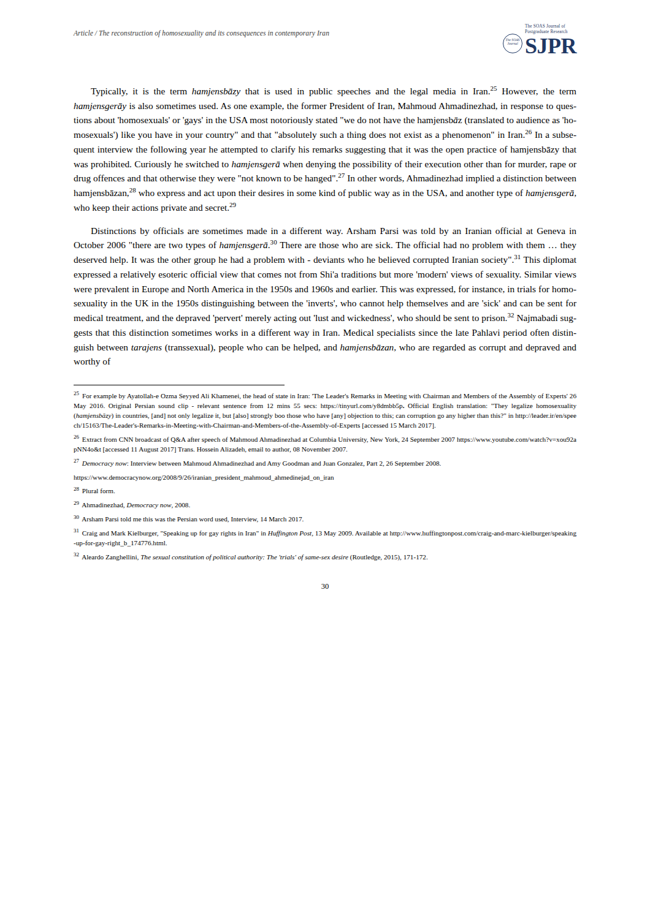Article / The reconstruction of homosexuality and its consequences in contemporary Iran
The SOAS
Journal
The SOAS Journal of
Postgraduate Research
SJPR
Typically, it is the term hamjensbāzy that is used in public speeches and the legal media in Iran.25 However, the term hamjensgerāy is also sometimes used. As one example, the former President of Iran, Mahmoud Ahmadinezhad, in response to questions about 'homosexuals' or 'gays' in the USA most notoriously stated "we do not have the hamjensbāz (translated to audience as 'homosexuals') like you have in your country" and that "absolutely such a thing does not exist as a phenomenon" in Iran.26 In a subsequent interview the following year he attempted to clarify his remarks suggesting that it was the open practice of hamjensbāzy that was prohibited. Curiously he switched to hamjensgerā when denying the possibility of their execution other than for murder, rape or drug offences and that otherwise they were "not known to be hanged".27 In other words, Ahmadinezhad implied a distinction between hamjensbāzan,28 who express and act upon their desires in some kind of public way as in the USA, and another type of hamjensgerā, who keep their actions private and secret.29
Distinctions by officials are sometimes made in a different way. Arsham Parsi was told by an Iranian official at Geneva in October 2006 "there are two types of hamjensgerā.30 There are those who are sick. The official had no problem with them … they deserved help. It was the other group he had a problem with - deviants who he believed corrupted Iranian society".31 This diplomat expressed a relatively esoteric official view that comes not from Shi'a traditions but more 'modern' views of sexuality. Similar views were prevalent in Europe and North America in the 1950s and 1960s and earlier. This was expressed, for instance, in trials for homosexuality in the UK in the 1950s distinguishing between the 'inverts', who cannot help themselves and are 'sick' and can be sent for medical treatment, and the depraved 'pervert' merely acting out 'lust and wickedness', who should be sent to prison.32 Najmabadi suggests that this distinction sometimes works in a different way in Iran. Medical specialists since the late Pahlavi period often distinguish between tarajens (transsexual), people who can be helped, and hamjensbāzan, who are regarded as corrupt and depraved and worthy of
25 For example by Ayatollah-e Ozma Seyyed Ali Khamenei, the head of state in Iran: 'The Leader's Remarks in Meeting with Chairman and Members of the Assembly of Experts' 26 May 2016. Original Persian sound clip - relevant sentence from 12 mins 55 secs: https://tinyurl.com/y8dmbb5p. Official English translation: "They legalize homosexuality (hamjensbāzy) in countries, [and] not only legalize it, but [also] strongly boo those who have [any] objection to this; can corruption go any higher than this?" in http://leader.ir/en/speech/15163/The-Leader's-Remarks-in-Meeting-with-Chairman-and-Members-of-the-Assembly-of-Experts [accessed 15 March 2017].
26 Extract from CNN broadcast of Q&A after speech of Mahmoud Ahmadinezhad at Columbia University, New York, 24 September 2007 https://www.youtube.com/watch?v=xou92apNN4o&t [accessed 11 August 2017] Trans. Hossein Alizadeh, email to author, 08 November 2007.
27 Democracy now: Interview between Mahmoud Ahmadinezhad and Amy Goodman and Juan Gonzalez, Part 2, 26 September 2008.
https://www.democracynow.org/2008/9/26/iranian_president_mahmoud_ahmedinejad_on_iran
28 Plural form.
29 Ahmadinezhad, Democracy now, 2008.
30 Arsham Parsi told me this was the Persian word used, Interview, 14 March 2017.
31 Craig and Mark Kielburger, "Speaking up for gay rights in Iran" in Huffington Post, 13 May 2009. Available at http://www.huffingtonpost.com/craig-and-marc-kielburger/speaking-up-for-gay-right_b_174776.html.
32 Aleardo Zanghellini, The sexual constitution of political authority: The 'trials' of same-sex desire (Routledge, 2015), 171-172.
30